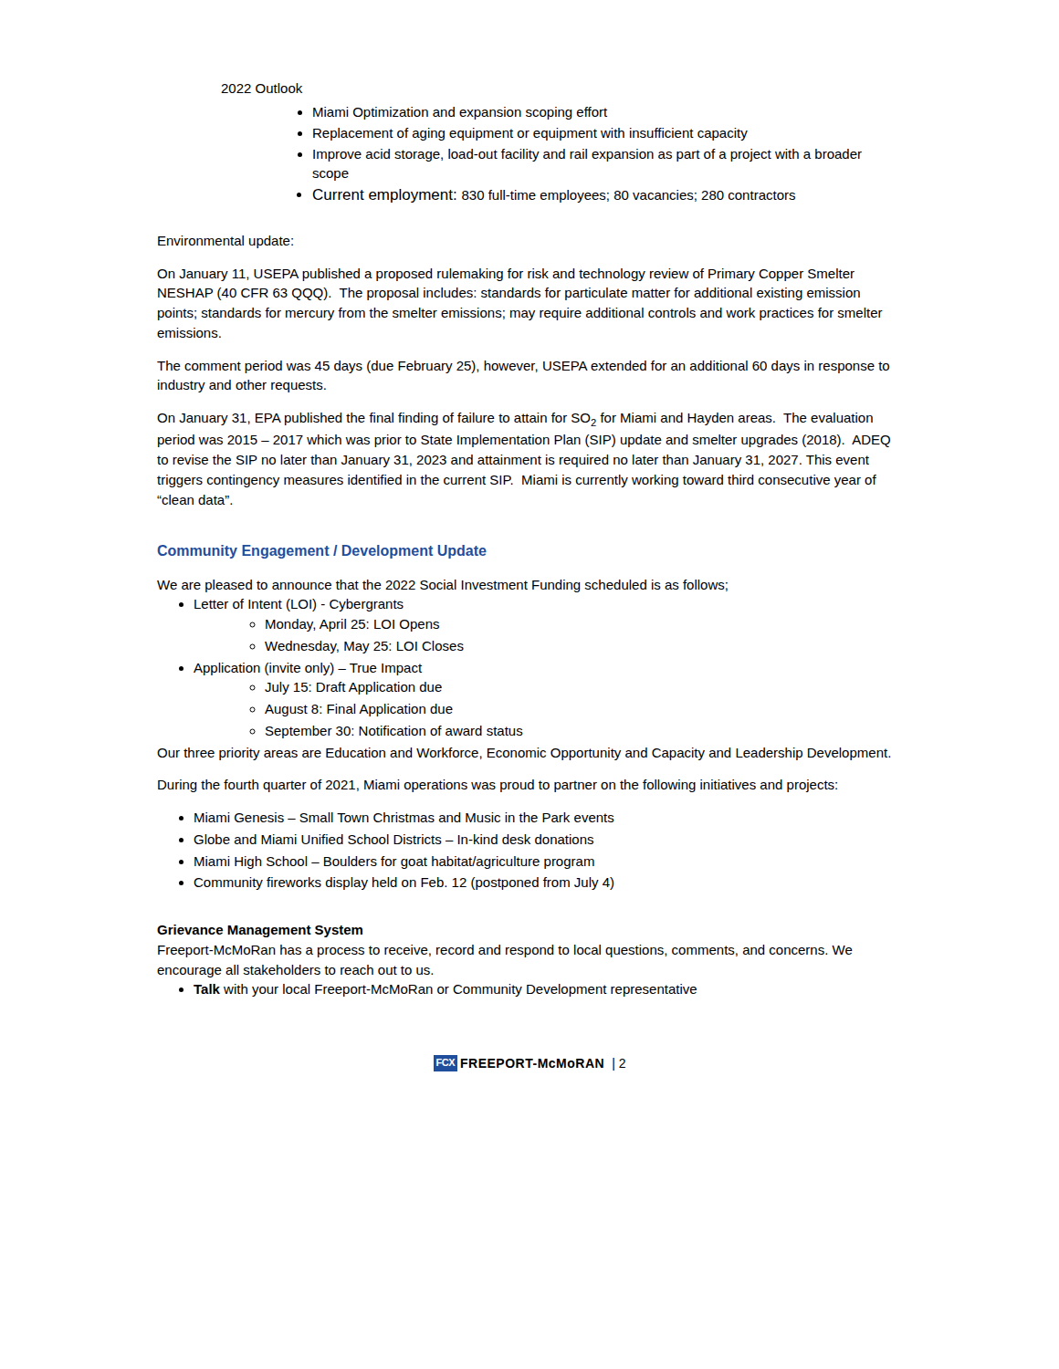2022 Outlook
Miami Optimization and expansion scoping effort
Replacement of aging equipment or equipment with insufficient capacity
Improve acid storage, load-out facility and rail expansion as part of a project with a broader scope
Current employment: 830 full-time employees; 80 vacancies; 280 contractors
Environmental update:
On January 11, USEPA published a proposed rulemaking for risk and technology review of Primary Copper Smelter NESHAP (40 CFR 63 QQQ). The proposal includes: standards for particulate matter for additional existing emission points; standards for mercury from the smelter emissions; may require additional controls and work practices for smelter emissions.
The comment period was 45 days (due February 25), however, USEPA extended for an additional 60 days in response to industry and other requests.
On January 31, EPA published the final finding of failure to attain for SO2 for Miami and Hayden areas. The evaluation period was 2015 – 2017 which was prior to State Implementation Plan (SIP) update and smelter upgrades (2018). ADEQ to revise the SIP no later than January 31, 2023 and attainment is required no later than January 31, 2027. This event triggers contingency measures identified in the current SIP. Miami is currently working toward third consecutive year of “clean data”.
Community Engagement / Development Update
We are pleased to announce that the 2022 Social Investment Funding scheduled is as follows;
Letter of Intent (LOI) - Cybergrants
Monday, April 25: LOI Opens
Wednesday, May 25: LOI Closes
Application (invite only) – True Impact
July 15: Draft Application due
August 8: Final Application due
September 30: Notification of award status
Our three priority areas are Education and Workforce, Economic Opportunity and Capacity and Leadership Development.
During the fourth quarter of 2021, Miami operations was proud to partner on the following initiatives and projects:
Miami Genesis – Small Town Christmas and Music in the Park events
Globe and Miami Unified School Districts – In-kind desk donations
Miami High School – Boulders for goat habitat/agriculture program
Community fireworks display held on Feb. 12 (postponed from July 4)
Grievance Management System
Freeport-McMoRan has a process to receive, record and respond to local questions, comments, and concerns. We encourage all stakeholders to reach out to us.
Talk with your local Freeport-McMoRan or Community Development representative
FCX FREEPORT-McMoRAN| 2